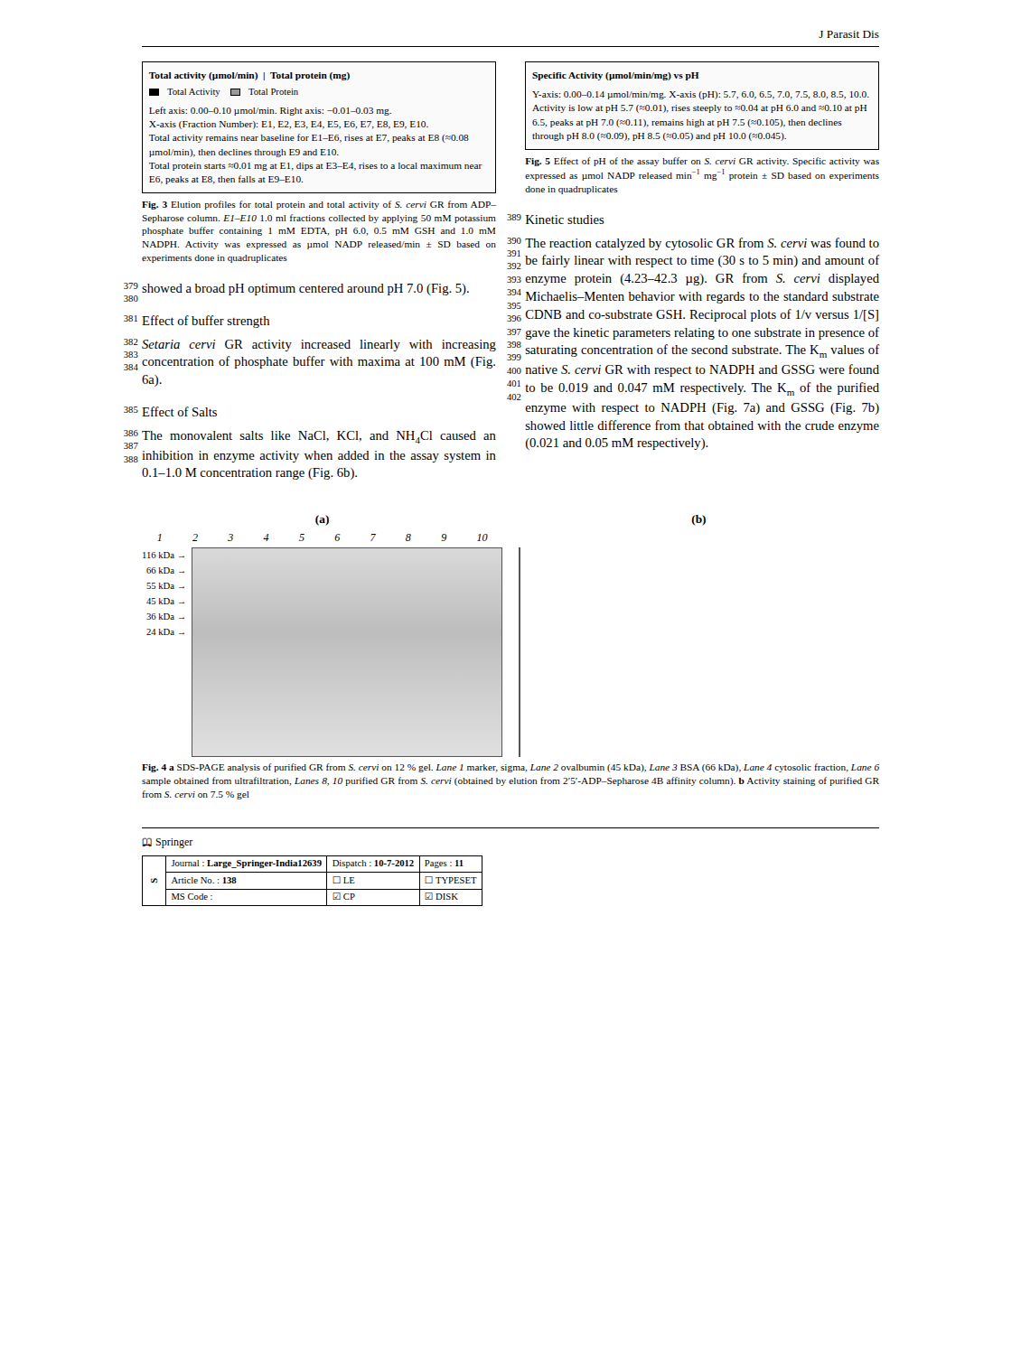J Parasit Dis
Total activity (µmol/min) | Total protein (mg)
Total Activity Total Protein
Left axis: 0.00–0.10 µmol/min. Right axis: −0.01–0.03 mg.
X-axis (Fraction Number): E1, E2, E3, E4, E5, E6, E7, E8, E9, E10.
Total activity remains near baseline for E1–E6, rises at E7, peaks at E8 (≈0.08 µmol/min), then declines through E9 and E10.
Total protein starts ≈0.01 mg at E1, dips at E3–E4, rises to a local maximum near E6, peaks at E8, then falls at E9–E10.
Fig. 3 Elution profiles for total protein and total activity of S. cervi GR from ADP–Sepharose column. E1–E10 1.0 ml fractions collected by applying 50 mM potassium phosphate buffer containing 1 mM EDTA, pH 6.0, 0.5 mM GSH and 1.0 mM NADPH. Activity was expressed as µmol NADP released/min ± SD based on experiments done in quadruplicates
379
380showed a broad pH optimum centered around pH 7.0 (Fig. 5).
381 Effect of buffer strength
382
383
384 Setaria cervi GR activity increased linearly with increasing concentration of phosphate buffer with maxima at 100 mM (Fig. 6a).
385 Effect of Salts
386
387
388 The monovalent salts like NaCl, KCl, and NH4Cl caused an inhibition in enzyme activity when added in the assay system in 0.1–1.0 M concentration range (Fig. 6b).
Specific Activity (µmol/min/mg) vs pH
Y-axis: 0.00–0.14 µmol/min/mg. X-axis (pH): 5.7, 6.0, 6.5, 7.0, 7.5, 8.0, 8.5, 10.0.
Activity is low at pH 5.7 (≈0.01), rises steeply to ≈0.04 at pH 6.0 and ≈0.10 at pH 6.5, peaks at pH 7.0 (≈0.11), remains high at pH 7.5 (≈0.105), then declines through pH 8.0 (≈0.09), pH 8.5 (≈0.05) and pH 10.0 (≈0.045).
Fig. 5 Effect of pH of the assay buffer on S. cervi GR activity. Specific activity was expressed as µmol NADP released min−1 mg−1 protein ± SD based on experiments done in quadruplicates
389 Kinetic studies
390
391
392
393
394
395
396
397
398
399
400
401
402 The reaction catalyzed by cytosolic GR from S. cervi was found to be fairly linear with respect to time (30 s to 5 min) and amount of enzyme protein (4.23–42.3 µg). GR from S. cervi displayed Michaelis–Menten behavior with regards to the standard substrate CDNB and co-substrate GSH. Reciprocal plots of 1/v versus 1/[S] gave the kinetic parameters relating to one substrate in presence of saturating concentration of the second substrate. The Km values of native S. cervi GR with respect to NADPH and GSSG were found to be 0.019 and 0.047 mM respectively. The Km of the purified enzyme with respect to NADPH (Fig. 7a) and GSSG (Fig. 7b) showed little difference from that obtained with the crude enzyme (0.021 and 0.05 mM respectively).
(a)
12345678910
116 kDa →
66 kDa →
55 kDa →
45 kDa →
36 kDa →
24 kDa →
(b)
Fig. 4 a SDS-PAGE analysis of purified GR from S. cervi on 12 % gel. Lane 1 marker, sigma, Lane 2 ovalbumin (45 kDa), Lane 3 BSA (66 kDa), Lane 4 cytosolic fraction, Lane 6 sample obtained from ultrafiltration, Lanes 8, 10 purified GR from S. cervi (obtained by elution from 2′5′-ADP–Sepharose 4B affinity column). b Activity staining of purified GR from S. cervi on 7.5 % gel
🕮 Springer
| S | Journal : Large_Springer-India12639 | Dispatch : 10-7-2012 | Pages : 11 |
| Article No. : 138 | ☐ LE | ☐ TYPESET |
| MS Code : | ☑ CP | ☑ DISK |